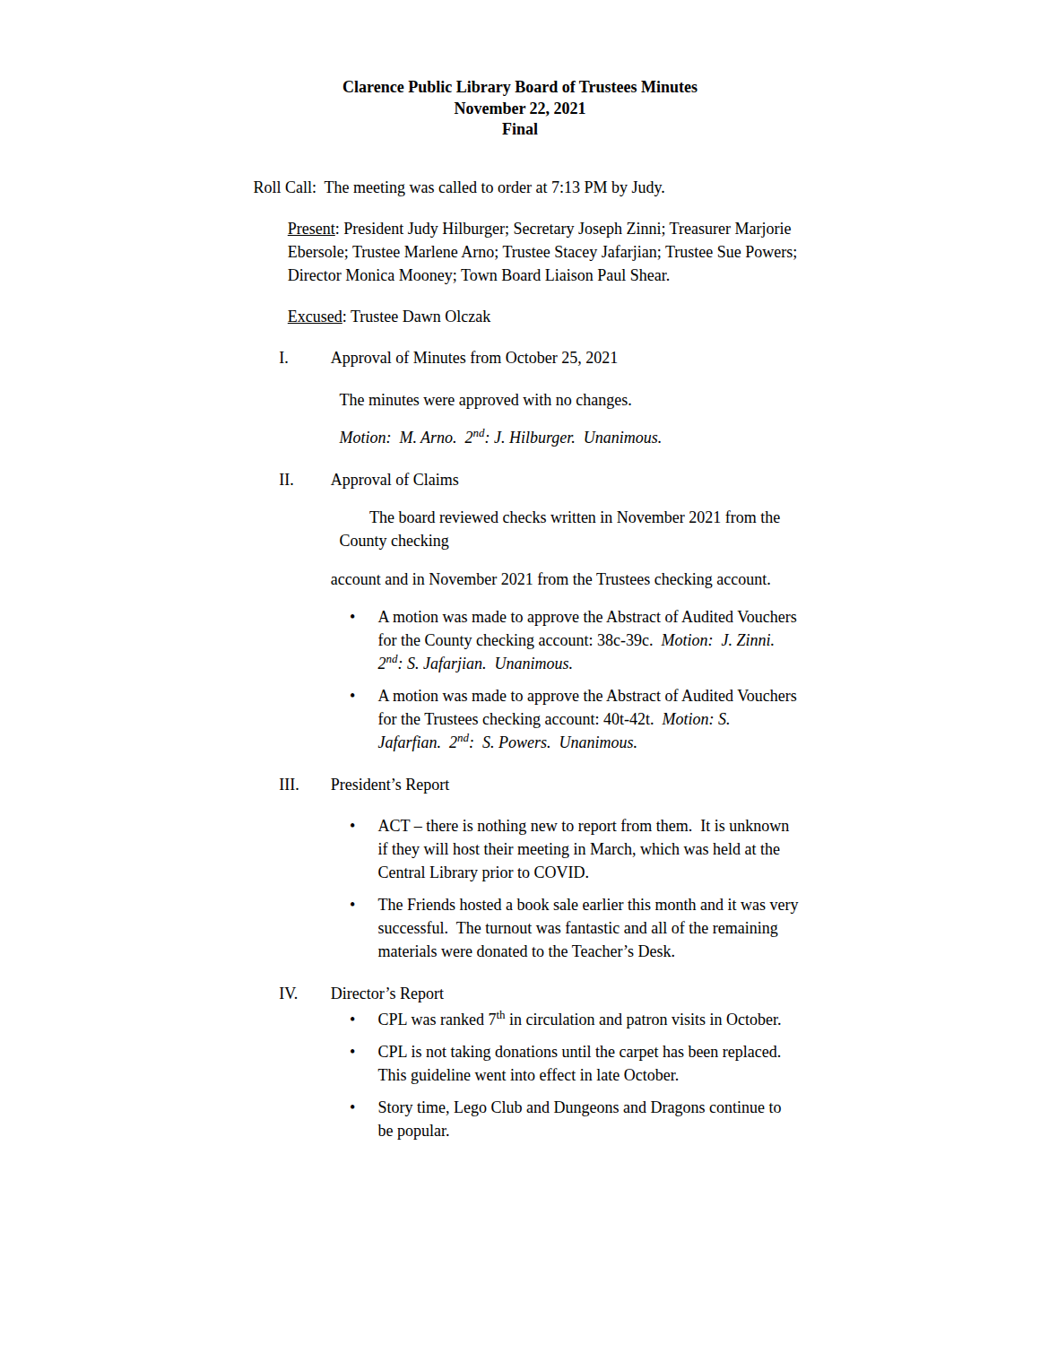Clarence Public Library Board of Trustees Minutes
November 22, 2021
Final
Roll Call: The meeting was called to order at 7:13 PM by Judy.
Present: President Judy Hilburger; Secretary Joseph Zinni; Treasurer Marjorie Ebersole; Trustee Marlene Arno; Trustee Stacey Jafarjian; Trustee Sue Powers; Director Monica Mooney; Town Board Liaison Paul Shear.
Excused: Trustee Dawn Olczak
I. Approval of Minutes from October 25, 2021
The minutes were approved with no changes.
Motion: M. Arno. 2nd: J. Hilburger. Unanimous.
II. Approval of Claims
The board reviewed checks written in November 2021 from the County checking
account and in November 2021 from the Trustees checking account.
A motion was made to approve the Abstract of Audited Vouchers for the County checking account: 38c-39c. Motion: J. Zinni. 2nd: S. Jafarjian. Unanimous.
A motion was made to approve the Abstract of Audited Vouchers for the Trustees checking account: 40t-42t. Motion: S. Jafarfian. 2nd: S. Powers. Unanimous.
III. President’s Report
ACT – there is nothing new to report from them. It is unknown if they will host their meeting in March, which was held at the Central Library prior to COVID.
The Friends hosted a book sale earlier this month and it was very successful. The turnout was fantastic and all of the remaining materials were donated to the Teacher’s Desk.
IV. Director’s Report
CPL was ranked 7th in circulation and patron visits in October.
CPL is not taking donations until the carpet has been replaced. This guideline went into effect in late October.
Story time, Lego Club and Dungeons and Dragons continue to be popular.